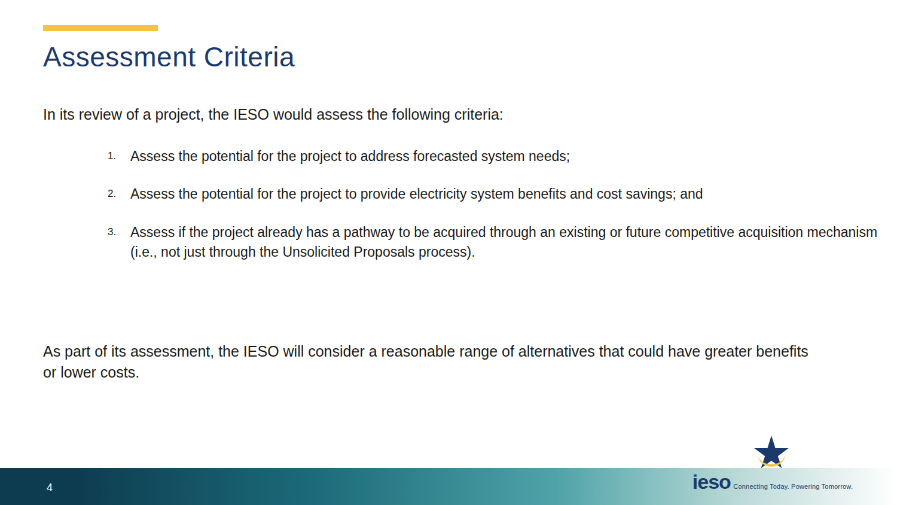Assessment Criteria
In its review of a project, the IESO would assess the following criteria:
Assess the potential for the project to address forecasted system needs;
Assess the potential for the project to provide electricity system benefits and cost savings; and
Assess if the project already has a pathway to be acquired through an existing or future competitive acquisition mechanism (i.e., not just through the Unsolicited Proposals process).
As part of its assessment, the IESO will consider a reasonable range of alternatives that could have greater benefits or lower costs.
4
ieso Connecting Today. Powering Tomorrow.